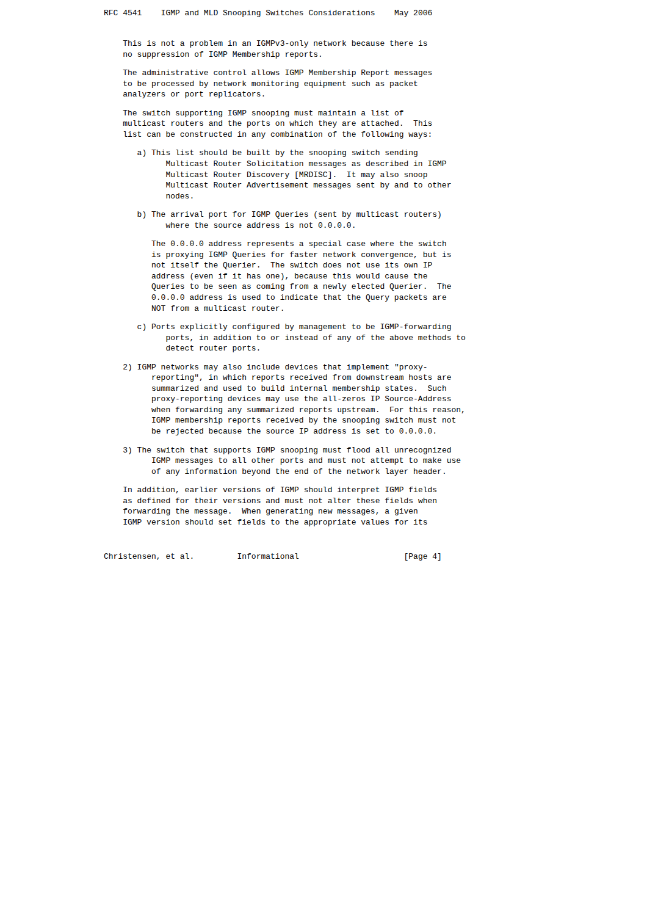RFC 4541 IGMP and MLD Snooping Switches Considerations May 2006
This is not a problem in an IGMPv3-only network because there is no suppression of IGMP Membership reports.
The administrative control allows IGMP Membership Report messages to be processed by network monitoring equipment such as packet analyzers or port replicators.
The switch supporting IGMP snooping must maintain a list of multicast routers and the ports on which they are attached. This list can be constructed in any combination of the following ways:
a) This list should be built by the snooping switch sending Multicast Router Solicitation messages as described in IGMP Multicast Router Discovery [MRDISC]. It may also snoop Multicast Router Advertisement messages sent by and to other nodes.
b) The arrival port for IGMP Queries (sent by multicast routers) where the source address is not 0.0.0.0.
The 0.0.0.0 address represents a special case where the switch is proxying IGMP Queries for faster network convergence, but is not itself the Querier. The switch does not use its own IP address (even if it has one), because this would cause the Queries to be seen as coming from a newly elected Querier. The 0.0.0.0 address is used to indicate that the Query packets are NOT from a multicast router.
c) Ports explicitly configured by management to be IGMP-forwarding ports, in addition to or instead of any of the above methods to detect router ports.
2) IGMP networks may also include devices that implement "proxy- reporting", in which reports received from downstream hosts are summarized and used to build internal membership states. Such proxy-reporting devices may use the all-zeros IP Source-Address when forwarding any summarized reports upstream. For this reason, IGMP membership reports received by the snooping switch must not be rejected because the source IP address is set to 0.0.0.0.
3) The switch that supports IGMP snooping must flood all unrecognized IGMP messages to all other ports and must not attempt to make use of any information beyond the end of the network layer header.
In addition, earlier versions of IGMP should interpret IGMP fields as defined for their versions and must not alter these fields when forwarding the message. When generating new messages, a given IGMP version should set fields to the appropriate values for its
Christensen, et al. Informational [Page 4]